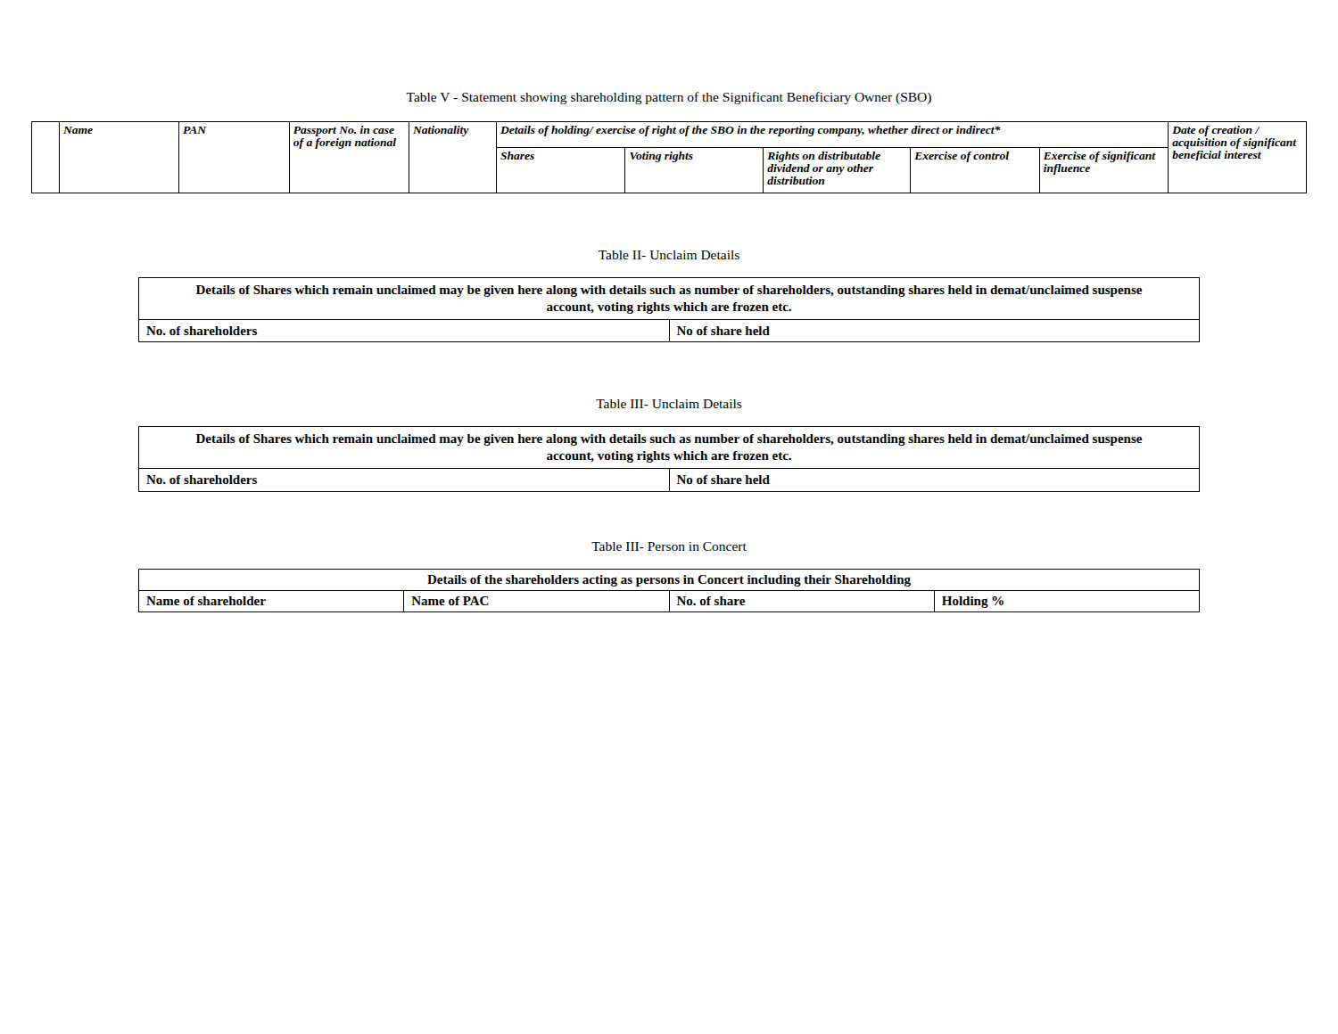Table V - Statement showing shareholding pattern of the Significant Beneficiary Owner (SBO)
| | Name | PAN | Passport No. in case of a foreign national | Nationality | Details of holding/ exercise of right of the SBO in the reporting company, whether direct or indirect* | Date of creation / acquisition of significant beneficial interest |
| Shares | Voting rights | Rights on distributable dividend or any other distribution | Exercise of control | Exercise of significant influence |
Table II- Unclaim Details
| Details of Shares which remain unclaimed may be given here along with details such as number of shareholders, outstanding shares held in demat/unclaimed suspense account, voting rights which are frozen etc. |
| No. of shareholders | No of share held |
Table III- Unclaim Details
| Details of Shares which remain unclaimed may be given here along with details such as number of shareholders, outstanding shares held in demat/unclaimed suspense account, voting rights which are frozen etc. |
| No. of shareholders | No of share held |
Table III- Person in Concert
| Details of the shareholders acting as persons in Concert including their Shareholding |
| Name of shareholder | Name of PAC | No. of share | Holding % |